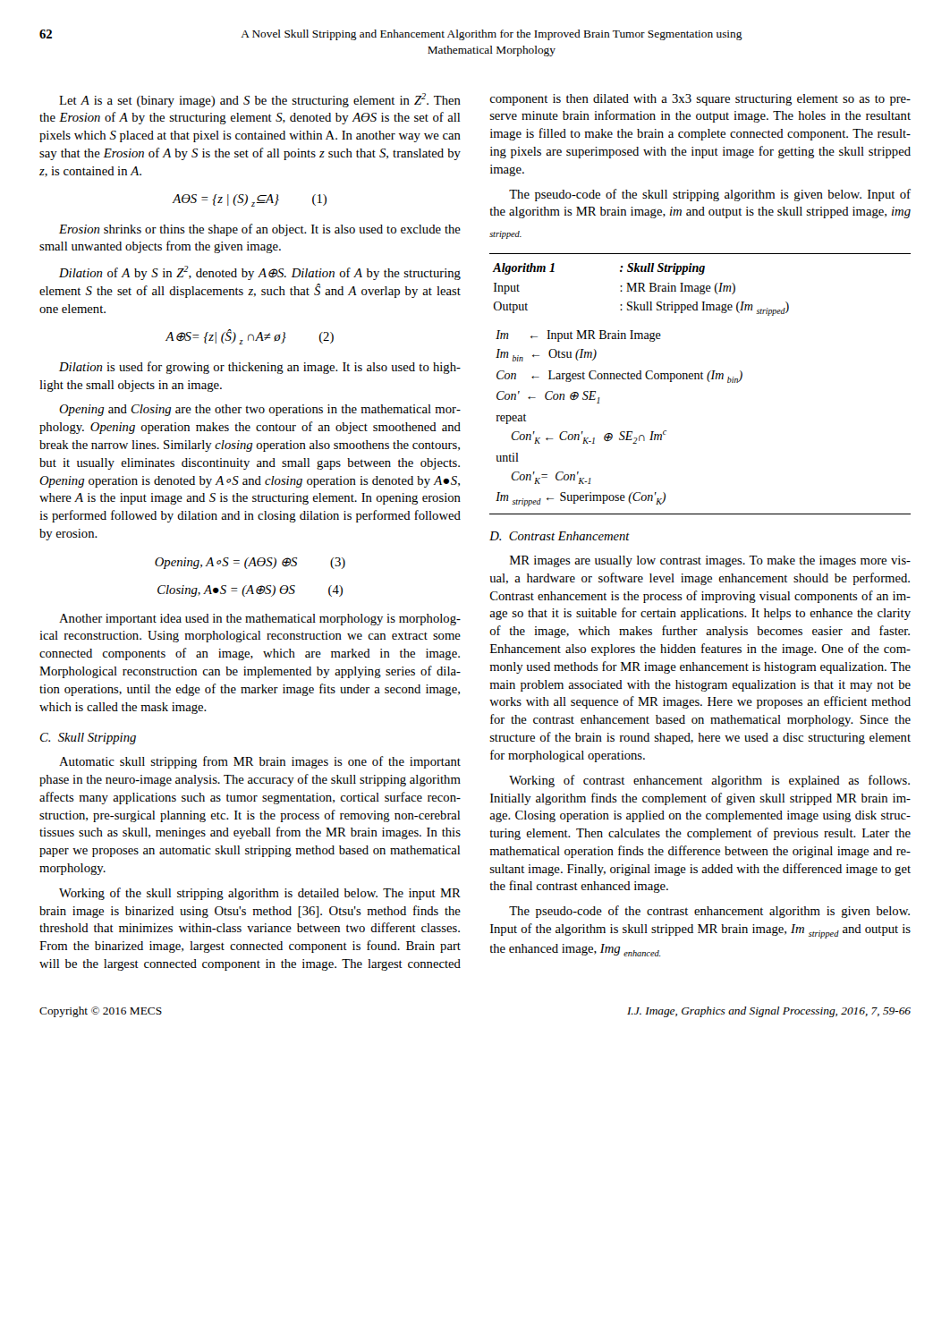62
A Novel Skull Stripping and Enhancement Algorithm for the Improved Brain Tumor Segmentation using
Mathematical Morphology
Let A is a set (binary image) and S be the structuring element in Z2. Then the Erosion of A by the structuring element S, denoted by AϴS is the set of all pixels which S placed at that pixel is contained within A. In another way we can say that the Erosion of A by S is the set of all points z such that S, translated by z, is contained in A.
AϴS = {z | (S) z⊆A} (1)
Erosion shrinks or thins the shape of an object. It is also used to exclude the small unwanted objects from the given image.
Dilation of A by S in Z2, denoted by A⊕S. Dilation of A by the structuring element S the set of all displacements z, such that Ŝ and A overlap by at least one element.
A⊕S= {z| (Ŝ) z ∩A≠ ø} (2)
Dilation is used for growing or thickening an image. It is also used to highlight the small objects in an image.
Opening and Closing are the other two operations in the mathematical morphology. Opening operation makes the contour of an object smoothened and break the narrow lines. Similarly closing operation also smoothens the contours, but it usually eliminates discontinuity and small gaps between the objects. Opening operation is denoted by A∘S and closing operation is denoted by A●S, where A is the input image and S is the structuring element. In opening erosion is performed followed by dilation and in closing dilation is performed followed by erosion.
Opening, A∘S = (AϴS) ⊕S (3)
Closing, A●S = (A⊕S) ϴS (4)
Another important idea used in the mathematical morphology is morphological reconstruction. Using morphological reconstruction we can extract some connected components of an image, which are marked in the image. Morphological reconstruction can be implemented by applying series of dilation operations, until the edge of the marker image fits under a second image, which is called the mask image.
C. Skull Stripping
Automatic skull stripping from MR brain images is one of the important phase in the neuro-image analysis. The accuracy of the skull stripping algorithm affects many applications such as tumor segmentation, cortical surface reconstruction, pre-surgical planning etc. It is the process of removing non-cerebral tissues such as skull, meninges and eyeball from the MR brain images. In this paper we proposes an automatic skull stripping method based on mathematical morphology.
Working of the skull stripping algorithm is detailed below. The input MR brain image is binarized using Otsu's method [36]. Otsu's method finds the threshold that minimizes within-class variance between two different classes. From the binarized image, largest connected component is found. Brain part will be the largest connected component in the image. The largest connected component is then dilated with a 3x3 square structuring element so as to preserve minute brain information in the output image. The holes in the resultant image is filled to make the brain a complete connected component. The resulting pixels are superimposed with the input image for getting the skull stripped image.
The pseudo-code of the skull stripping algorithm is given below. Input of the algorithm is MR brain image, im and output is the skull stripped image, img stripped.
| Algorithm 1 | : Skull Stripping |
| Input | : MR Brain Image ( Im ) |
| Output | : Skull Stripped Image ( Im stripped ) |
Im ← Input MR Brain Image
Im bin ← Otsu (Im)
Con ← Largest Connected Component (Im bin)
Con' ← Con ⊕ SE1
repeat
Con'K ← Con'K-1 ⊕ SE2∩ Imc
until
Con'K= Con'K-1
Im stripped ← Superimpose (Con'K)
D. Contrast Enhancement
MR images are usually low contrast images. To make the images more visual, a hardware or software level image enhancement should be performed. Contrast enhancement is the process of improving visual components of an image so that it is suitable for certain applications. It helps to enhance the clarity of the image, which makes further analysis becomes easier and faster. Enhancement also explores the hidden features in the image. One of the commonly used methods for MR image enhancement is histogram equalization. The main problem associated with the histogram equalization is that it may not be works with all sequence of MR images. Here we proposes an efficient method for the contrast enhancement based on mathematical morphology. Since the structure of the brain is round shaped, here we used a disc structuring element for morphological operations.
Working of contrast enhancement algorithm is explained as follows. Initially algorithm finds the complement of given skull stripped MR brain image. Closing operation is applied on the complemented image using disk structuring element. Then calculates the complement of previous result. Later the mathematical operation finds the difference between the original image and resultant image. Finally, original image is added with the differenced image to get the final contrast enhanced image.
The pseudo-code of the contrast enhancement algorithm is given below. Input of the algorithm is skull stripped MR brain image, Im stripped and output is the enhanced image, Img enhanced.
Copyright © 2016 MECS
I.J. Image, Graphics and Signal Processing, 2016, 7, 59-66